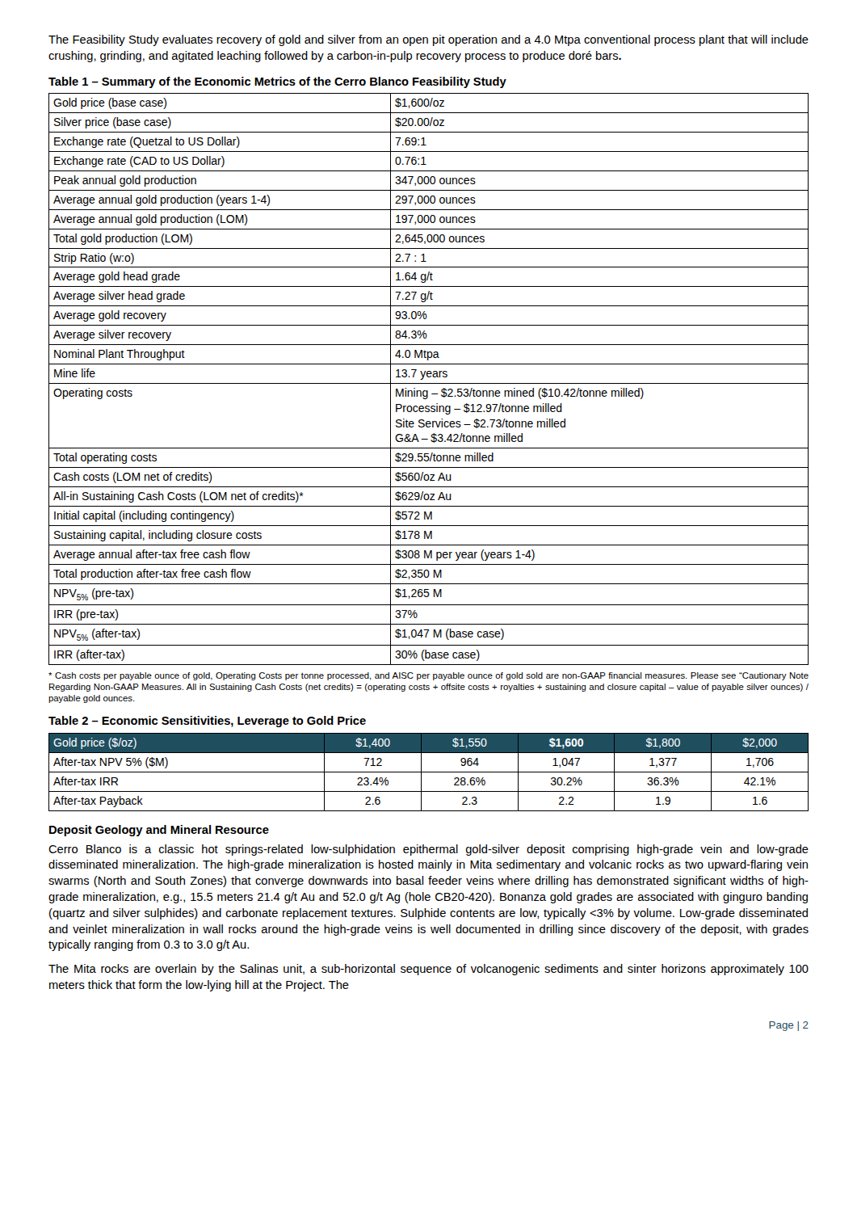The Feasibility Study evaluates recovery of gold and silver from an open pit operation and a 4.0 Mtpa conventional process plant that will include crushing, grinding, and agitated leaching followed by a carbon-in-pulp recovery process to produce doré bars.
Table 1 – Summary of the Economic Metrics of the Cerro Blanco Feasibility Study
| Gold price (base case) | $1,600/oz |
| Silver price (base case) | $20.00/oz |
| Exchange rate (Quetzal to US Dollar) | 7.69:1 |
| Exchange rate (CAD to US Dollar) | 0.76:1 |
| Peak annual gold production | 347,000 ounces |
| Average annual gold production (years 1-4) | 297,000 ounces |
| Average annual gold production (LOM) | 197,000 ounces |
| Total gold production (LOM) | 2,645,000 ounces |
| Strip Ratio (w:o) | 2.7 : 1 |
| Average gold head grade | 1.64 g/t |
| Average silver head grade | 7.27 g/t |
| Average gold recovery | 93.0% |
| Average silver recovery | 84.3% |
| Nominal Plant Throughput | 4.0 Mtpa |
| Mine life | 13.7 years |
| Operating costs | Mining – $2.53/tonne mined ($10.42/tonne milled) Processing – $12.97/tonne milled Site Services – $2.73/tonne milled G&A – $3.42/tonne milled |
| Total operating costs | $29.55/tonne milled |
| Cash costs (LOM net of credits) | $560/oz Au |
| All-in Sustaining Cash Costs (LOM net of credits)* | $629/oz Au |
| Initial capital (including contingency) | $572 M |
| Sustaining capital, including closure costs | $178 M |
| Average annual after-tax free cash flow | $308 M per year (years 1-4) |
| Total production after-tax free cash flow | $2,350 M |
| NPV 5% (pre-tax) | $1,265 M |
| IRR (pre-tax) | 37% |
| NPV 5% (after-tax) | $1,047 M (base case) |
| IRR (after-tax) | 30% (base case) |
* Cash costs per payable ounce of gold, Operating Costs per tonne processed, and AISC per payable ounce of gold sold are non-GAAP financial measures. Please see “Cautionary Note Regarding Non-GAAP Measures. All in Sustaining Cash Costs (net credits) = (operating costs + offsite costs + royalties + sustaining and closure capital – value of payable silver ounces) / payable gold ounces.
Table 2 – Economic Sensitivities, Leverage to Gold Price
| Gold price ($/oz) | $1,400 | $1,550 | $1,600 | $1,800 | $2,000 |
| --- | --- | --- | --- | --- | --- |
| After-tax NPV 5% ($M) | 712 | 964 | 1,047 | 1,377 | 1,706 |
| After-tax IRR | 23.4% | 28.6% | 30.2% | 36.3% | 42.1% |
| After-tax Payback | 2.6 | 2.3 | 2.2 | 1.9 | 1.6 |
Deposit Geology and Mineral Resource
Cerro Blanco is a classic hot springs-related low-sulphidation epithermal gold-silver deposit comprising high-grade vein and low-grade disseminated mineralization. The high-grade mineralization is hosted mainly in Mita sedimentary and volcanic rocks as two upward-flaring vein swarms (North and South Zones) that converge downwards into basal feeder veins where drilling has demonstrated significant widths of high-grade mineralization, e.g., 15.5 meters 21.4 g/t Au and 52.0 g/t Ag (hole CB20-420). Bonanza gold grades are associated with ginguro banding (quartz and silver sulphides) and carbonate replacement textures. Sulphide contents are low, typically <3% by volume. Low-grade disseminated and veinlet mineralization in wall rocks around the high-grade veins is well documented in drilling since discovery of the deposit, with grades typically ranging from 0.3 to 3.0 g/t Au.
The Mita rocks are overlain by the Salinas unit, a sub-horizontal sequence of volcanogenic sediments and sinter horizons approximately 100 meters thick that form the low-lying hill at the Project. The
Page | 2